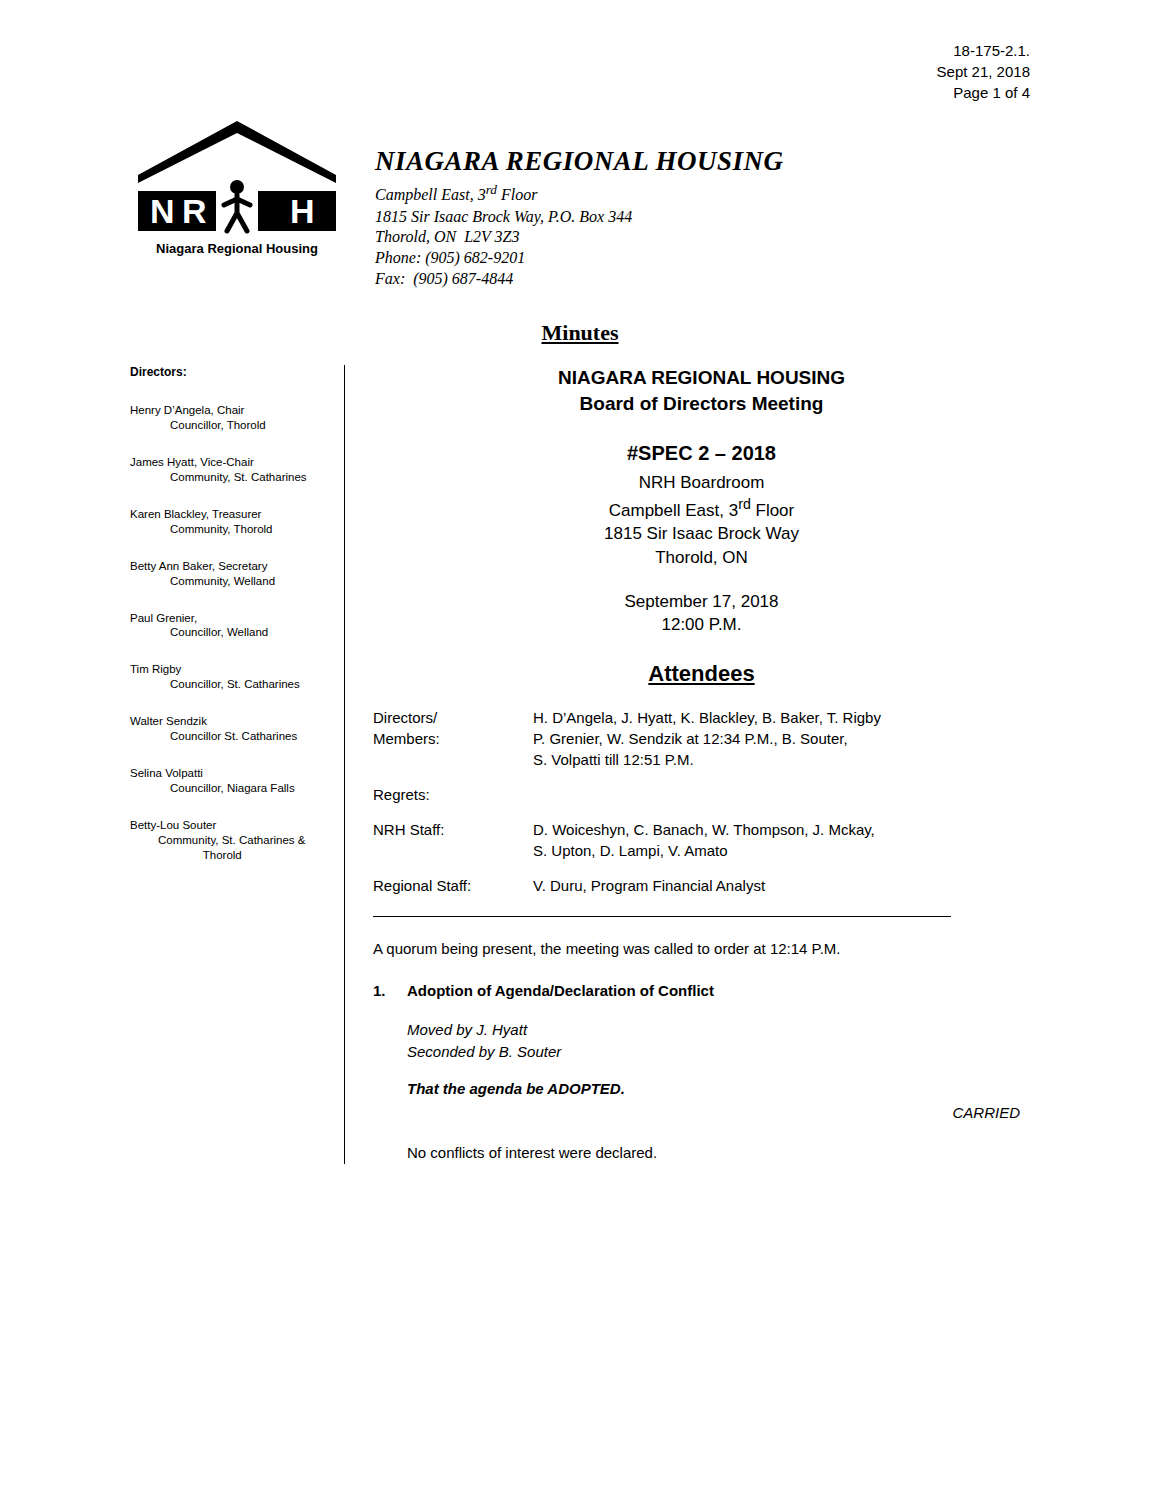18-175-2.1.
Sept 21, 2018
Page 1 of 4
N R H Niagara Regional Housing
NIAGARA REGIONAL HOUSING
Campbell East, 3rd Floor
1815 Sir Isaac Brock Way, P.O. Box 344
Thorold, ON L2V 3Z3
Phone: (905) 682-9201
Fax: (905) 687-4844
Minutes
Directors:
Henry D’Angela, Chair Councillor, Thorold
James Hyatt, Vice-Chair Community, St. Catharines
Karen Blackley, Treasurer Community, Thorold
Betty Ann Baker, Secretary Community, Welland
Paul Grenier, Councillor, Welland
Tim Rigby Councillor, St. Catharines
Walter Sendzik Councillor St. Catharines
Selina Volpatti Councillor, Niagara Falls
Betty-Lou Souter Community, St. Catharines &
Thorold
NIAGARA REGIONAL HOUSING
Board of Directors Meeting
#SPEC 2 – 2018 NRH Boardroom
Campbell East, 3rd Floor
1815 Sir Isaac Brock Way
Thorold, ON
September 17, 2018
12:00 P.M.
Attendees
| Directors/ Members: | H. D’Angela, J. Hyatt, K. Blackley, B. Baker, T. Rigby P. Grenier, W. Sendzik at 12:34 P.M., B. Souter, S. Volpatti till 12:51 P.M. |
| Regrets: | |
| NRH Staff: | D. Woiceshyn, C. Banach, W. Thompson, J. Mckay, S. Upton, D. Lampi, V. Amato |
| Regional Staff: | V. Duru, Program Financial Analyst |
A quorum being present, the meeting was called to order at 12:14 P.M.
1. Adoption of Agenda/Declaration of Conflict
Moved by J. Hyatt
Seconded by B. Souter
That the agenda be ADOPTED.
CARRIED
No conflicts of interest were declared.